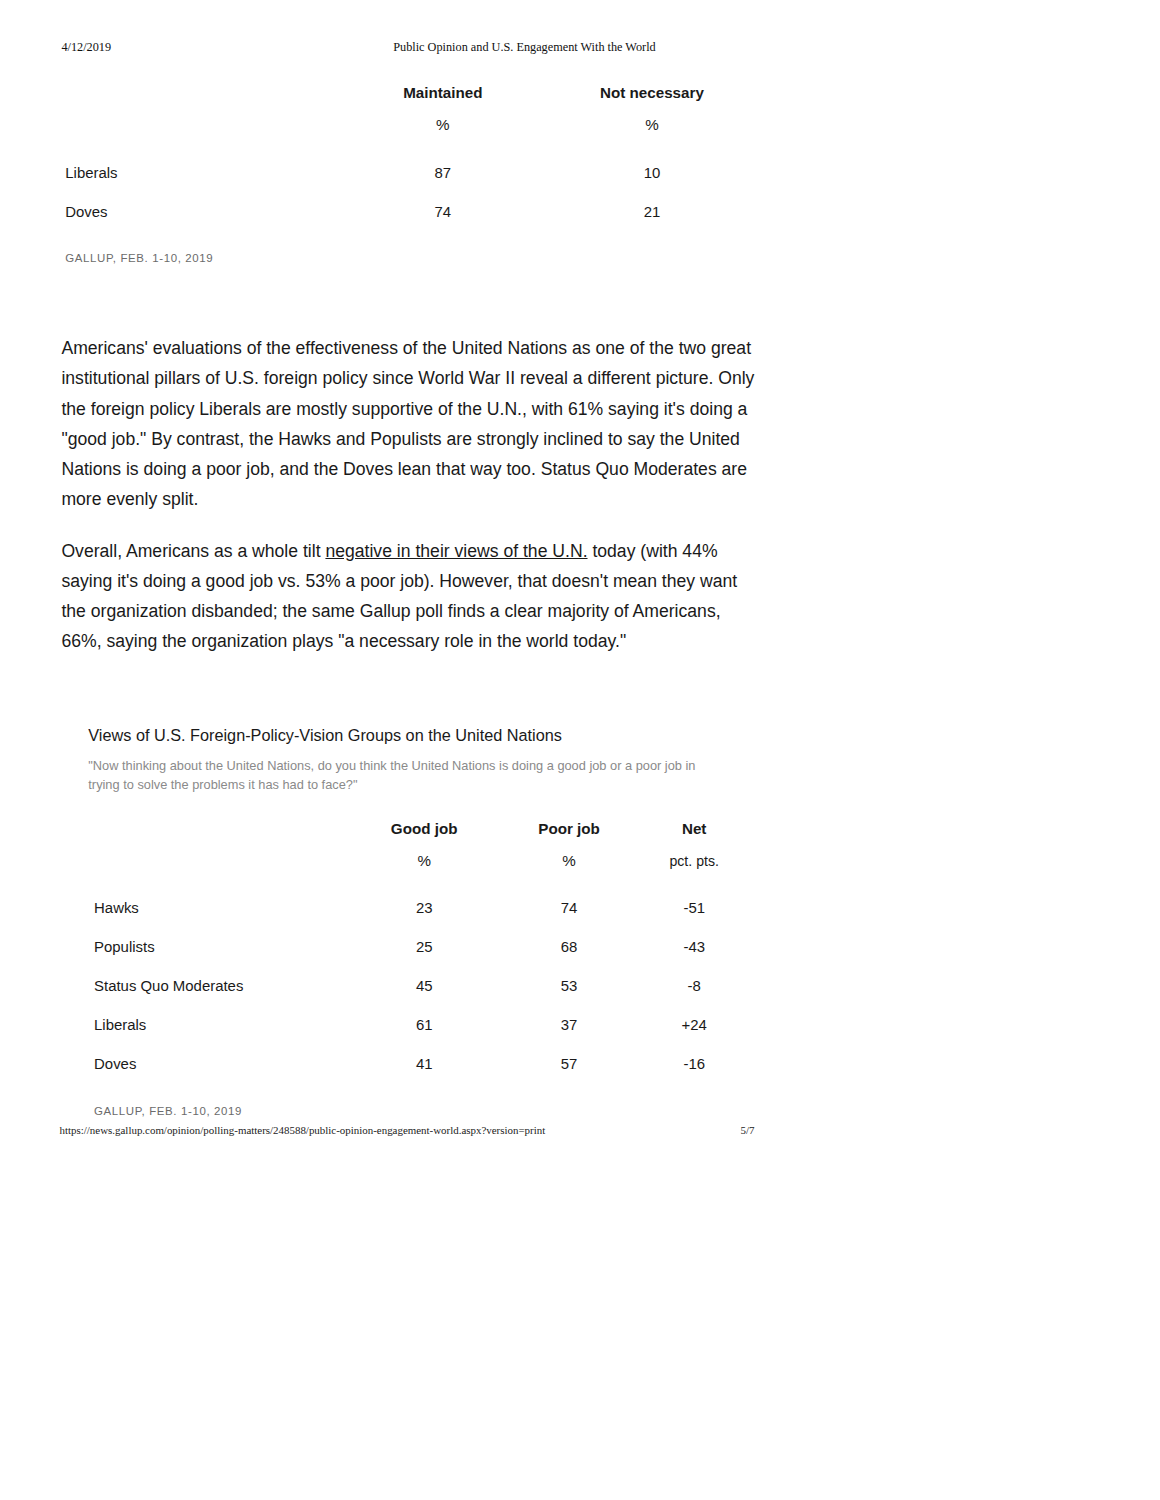4/12/2019
Public Opinion and U.S. Engagement With the World
| | Maintained | Not necessary |
| --- | --- | --- |
| | % | % |
| Liberals | 87 | 10 |
| Doves | 74 | 21 |
GALLUP, FEB. 1-10, 2019
Americans' evaluations of the effectiveness of the United Nations as one of the two great institutional pillars of U.S. foreign policy since World War II reveal a different picture. Only the foreign policy Liberals are mostly supportive of the U.N., with 61% saying it's doing a "good job." By contrast, the Hawks and Populists are strongly inclined to say the United Nations is doing a poor job, and the Doves lean that way too. Status Quo Moderates are more evenly split.
Overall, Americans as a whole tilt negative in their views of the U.N. today (with 44% saying it's doing a good job vs. 53% a poor job). However, that doesn't mean they want the organization disbanded; the same Gallup poll finds a clear majority of Americans, 66%, saying the organization plays "a necessary role in the world today."
Views of U.S. Foreign-Policy-Vision Groups on the United Nations
"Now thinking about the United Nations, do you think the United Nations is doing a good job or a poor job in trying to solve the problems it has had to face?"
| | Good job | Poor job | Net |
| --- | --- | --- | --- |
| | % | % | pct. pts. |
| Hawks | 23 | 74 | -51 |
| Populists | 25 | 68 | -43 |
| Status Quo Moderates | 45 | 53 | -8 |
| Liberals | 61 | 37 | +24 |
| Doves | 41 | 57 | -16 |
GALLUP, FEB. 1-10, 2019
https://news.gallup.com/opinion/polling-matters/248588/public-opinion-engagement-world.aspx?version=print
5/7